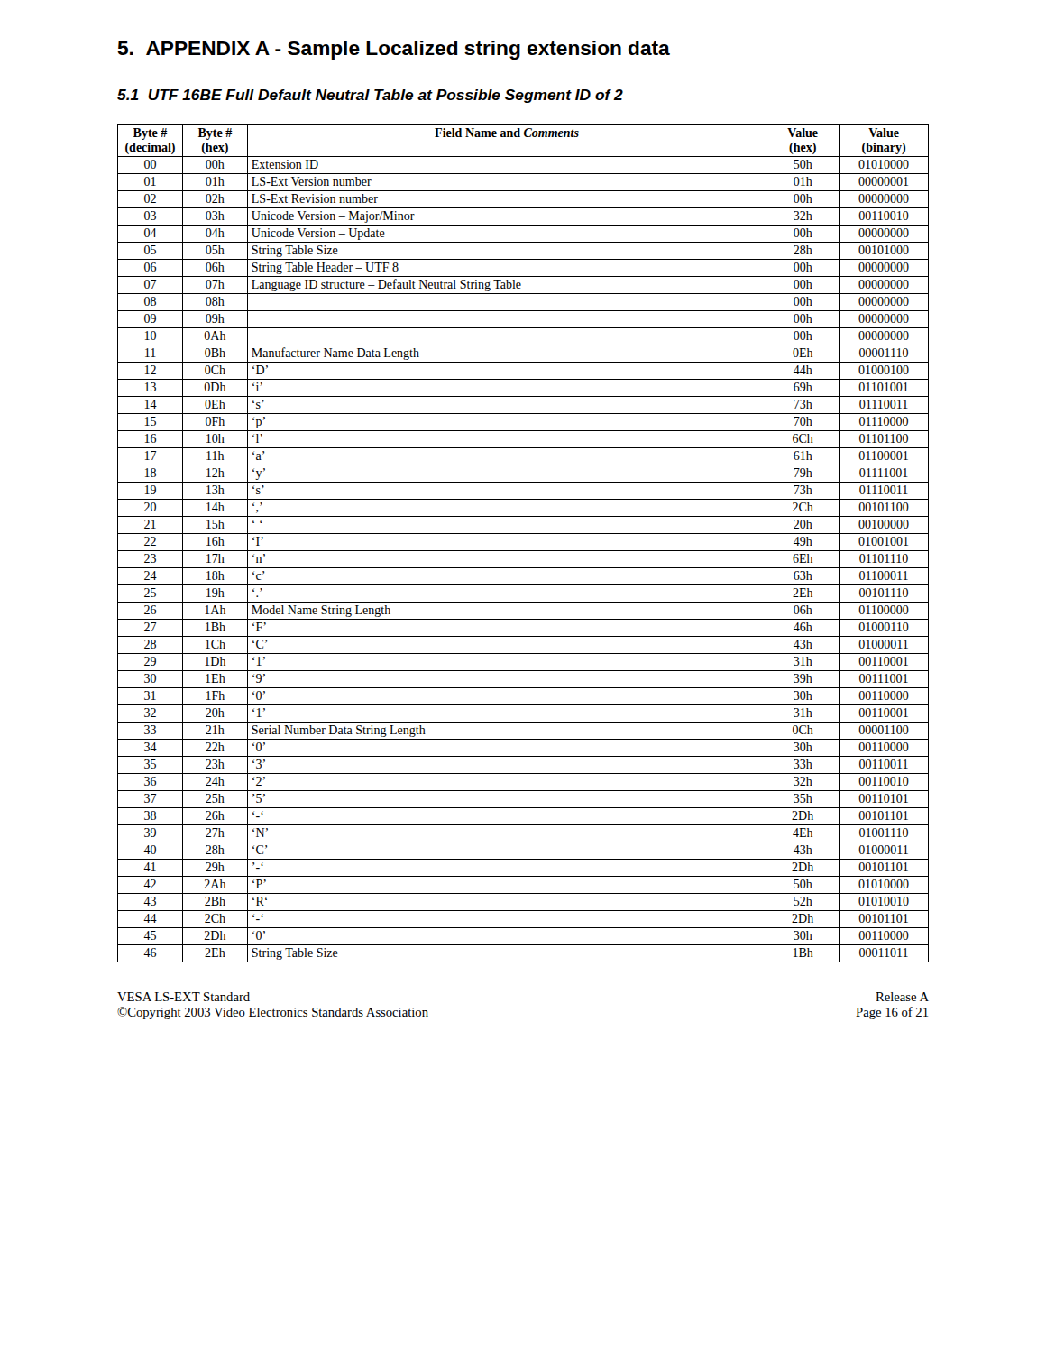5. APPENDIX A - Sample Localized string extension data
5.1 UTF 16BE Full Default Neutral Table at Possible Segment ID of 2
| Byte # (decimal) | Byte # (hex) | Field Name and Comments | Value (hex) | Value (binary) |
| --- | --- | --- | --- | --- |
| 00 | 00h | Extension ID | 50h | 01010000 |
| 01 | 01h | LS-Ext Version number | 01h | 00000001 |
| 02 | 02h | LS-Ext Revision number | 00h | 00000000 |
| 03 | 03h | Unicode Version – Major/Minor | 32h | 00110010 |
| 04 | 04h | Unicode Version – Update | 00h | 00000000 |
| 05 | 05h | String Table Size | 28h | 00101000 |
| 06 | 06h | String Table Header – UTF 8 | 00h | 00000000 |
| 07 | 07h | Language ID structure – Default Neutral String Table | 00h | 00000000 |
| 08 | 08h | | 00h | 00000000 |
| 09 | 09h | | 00h | 00000000 |
| 10 | 0Ah | | 00h | 00000000 |
| 11 | 0Bh | Manufacturer Name Data Length | 0Eh | 00001110 |
| 12 | 0Ch | ‘D’ | 44h | 01000100 |
| 13 | 0Dh | ‘i’ | 69h | 01101001 |
| 14 | 0Eh | ‘s’ | 73h | 01110011 |
| 15 | 0Fh | ‘p’ | 70h | 01110000 |
| 16 | 10h | ‘l’ | 6Ch | 01101100 |
| 17 | 11h | ‘a’ | 61h | 01100001 |
| 18 | 12h | ‘y’ | 79h | 01111001 |
| 19 | 13h | ‘s’ | 73h | 01110011 |
| 20 | 14h | ‘,’ | 2Ch | 00101100 |
| 21 | 15h | ‘ ‘ | 20h | 00100000 |
| 22 | 16h | ‘I’ | 49h | 01001001 |
| 23 | 17h | ‘n’ | 6Eh | 01101110 |
| 24 | 18h | ‘c’ | 63h | 01100011 |
| 25 | 19h | ‘.’ | 2Eh | 00101110 |
| 26 | 1Ah | Model Name String Length | 06h | 01100000 |
| 27 | 1Bh | ‘F’ | 46h | 01000110 |
| 28 | 1Ch | ‘C’ | 43h | 01000011 |
| 29 | 1Dh | ‘1’ | 31h | 00110001 |
| 30 | 1Eh | ‘9’ | 39h | 00111001 |
| 31 | 1Fh | ‘0’ | 30h | 00110000 |
| 32 | 20h | ‘1’ | 31h | 00110001 |
| 33 | 21h | Serial Number Data String Length | 0Ch | 00001100 |
| 34 | 22h | ‘0’ | 30h | 00110000 |
| 35 | 23h | ‘3’ | 33h | 00110011 |
| 36 | 24h | ‘2’ | 32h | 00110010 |
| 37 | 25h | ’5’ | 35h | 00110101 |
| 38 | 26h | ‘-‘ | 2Dh | 00101101 |
| 39 | 27h | ‘N’ | 4Eh | 01001110 |
| 40 | 28h | ‘C’ | 43h | 01000011 |
| 41 | 29h | ’-‘ | 2Dh | 00101101 |
| 42 | 2Ah | ‘P’ | 50h | 01010000 |
| 43 | 2Bh | ‘R‘ | 52h | 01010010 |
| 44 | 2Ch | ‘-‘ | 2Dh | 00101101 |
| 45 | 2Dh | ‘0’ | 30h | 00110000 |
| 46 | 2Eh | String Table Size | 1Bh | 00011011 |
VESA LS-EXT Standard
©Copyright 2003 Video Electronics Standards Association
Release A
Page 16 of 21